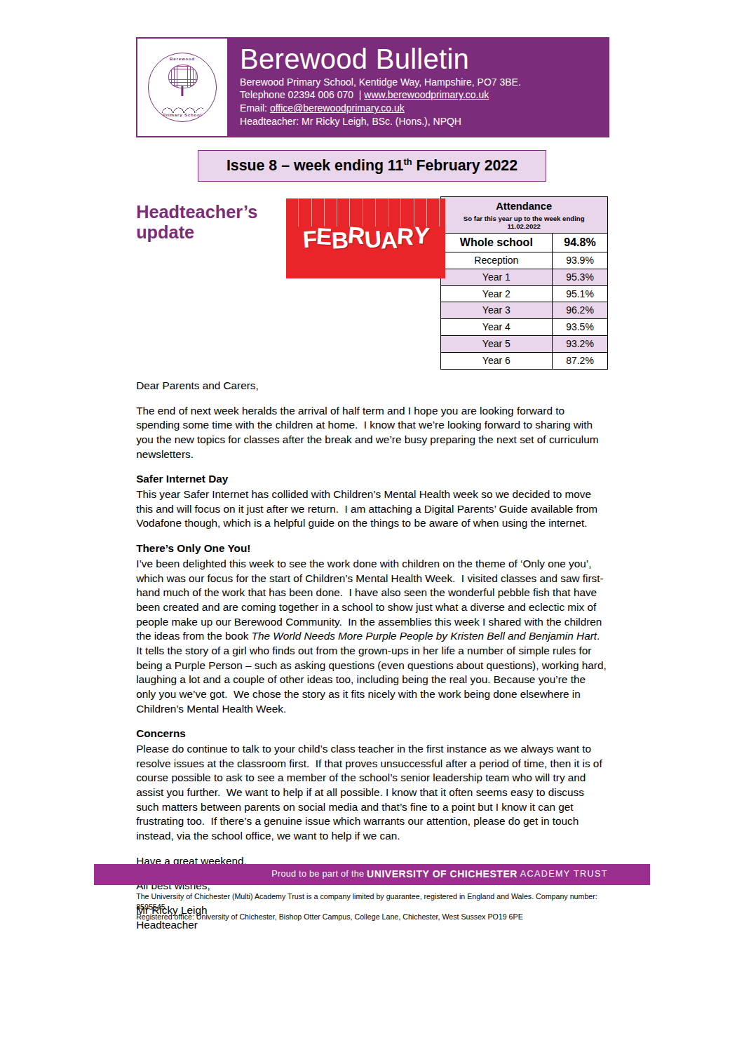Berewood
Primary School
Berewood Bulletin
Berewood Primary School, Kentidge Way, Hampshire, PO7 3BE.
Telephone 02394 006 070 | www.berewoodprimary.co.uk
Email: office@berewoodprimary.co.uk
Headteacher: Mr Ricky Leigh, BSc. (Hons.), NPQH
Issue 8 – week ending 11th February 2022
Headteacher’s update
FEBRUARY
| Attendance |
| --- |
| So far this year up to the week ending 11.02.2022 |
| Whole school | 94.8% |
| Reception | 93.9% |
| Year 1 | 95.3% |
| Year 2 | 95.1% |
| Year 3 | 96.2% |
| Year 4 | 93.5% |
| Year 5 | 93.2% |
| Year 6 | 87.2% |
Dear Parents and Carers,
The end of next week heralds the arrival of half term and I hope you are looking forward to spending some time with the children at home. I know that we’re looking forward to sharing with you the new topics for classes after the break and we’re busy preparing the next set of curriculum newsletters.
Safer Internet Day
This year Safer Internet has collided with Children’s Mental Health week so we decided to move this and will focus on it just after we return. I am attaching a Digital Parents’ Guide available from Vodafone though, which is a helpful guide on the things to be aware of when using the internet.
There’s Only One You!
I’ve been delighted this week to see the work done with children on the theme of ‘Only one you’, which was our focus for the start of Children’s Mental Health Week. I visited classes and saw first-hand much of the work that has been done. I have also seen the wonderful pebble fish that have been created and are coming together in a school to show just what a diverse and eclectic mix of people make up our Berewood Community. In the assemblies this week I shared with the children the ideas from the book The World Needs More Purple People by Kristen Bell and Benjamin Hart. It tells the story of a girl who finds out from the grown-ups in her life a number of simple rules for being a Purple Person – such as asking questions (even questions about questions), working hard, laughing a lot and a couple of other ideas too, including being the real you. Because you’re the only you we’ve got. We chose the story as it fits nicely with the work being done elsewhere in Children’s Mental Health Week.
Concerns
Please do continue to talk to your child’s class teacher in the first instance as we always want to resolve issues at the classroom first. If that proves unsuccessful after a period of time, then it is of course possible to ask to see a member of the school’s senior leadership team who will try and assist you further. We want to help if at all possible. I know that it often seems easy to discuss such matters between parents on social media and that’s fine to a point but I know it can get frustrating too. If there’s a genuine issue which warrants our attention, please do get in touch instead, via the school office, we want to help if we can.
Have a great weekend.
All best wishes,
Mr Ricky Leigh
Headteacher
Proud to be part of the UNIVERSITY OF CHICHESTER ACADEMY TRUST
The University of Chichester (Multi) Academy Trust is a company limited by guarantee, registered in England and Wales. Company number: 8595545.
Registered office: University of Chichester, Bishop Otter Campus, College Lane, Chichester, West Sussex PO19 6PE